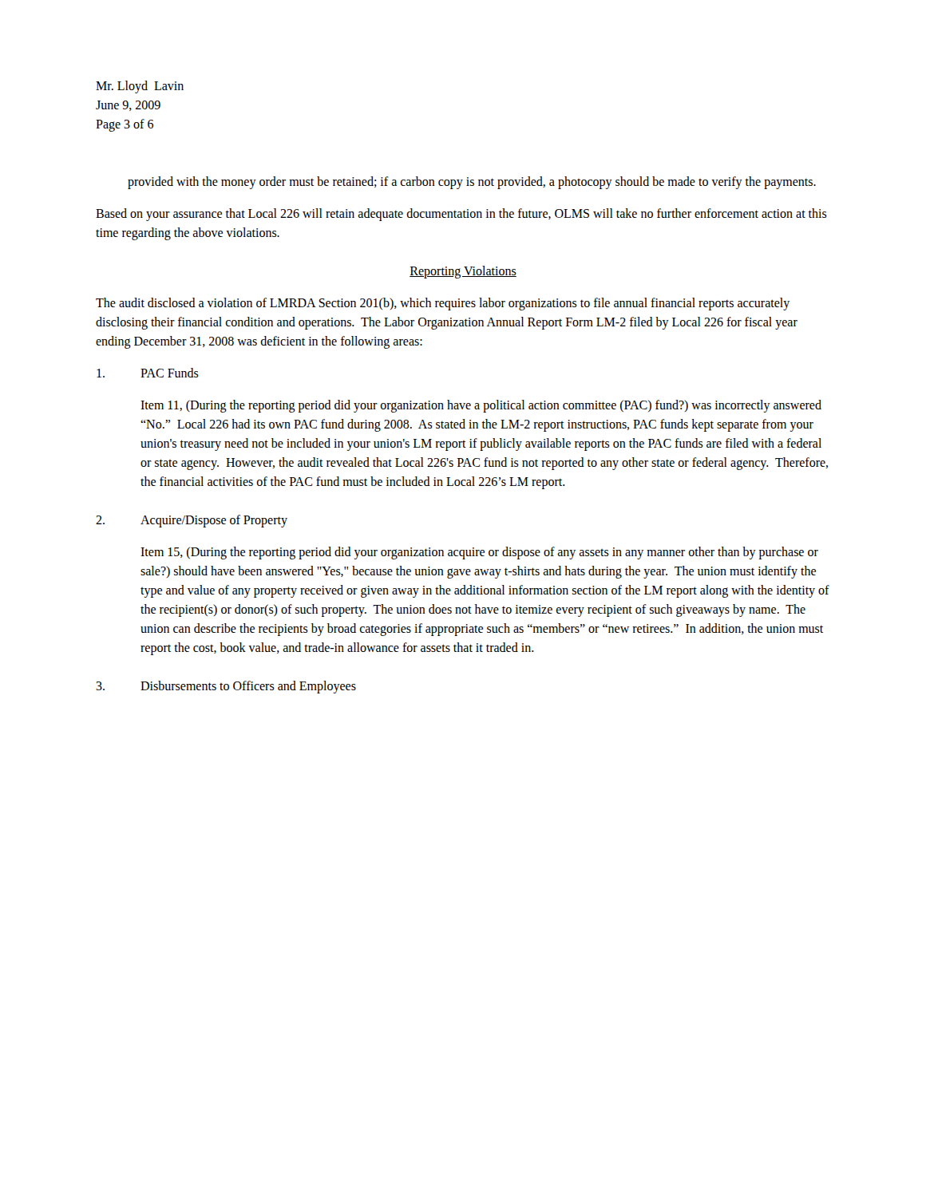Mr. Lloyd Lavin
June 9, 2009
Page 3 of 6
provided with the money order must be retained; if a carbon copy is not provided, a photocopy should be made to verify the payments.
Based on your assurance that Local 226 will retain adequate documentation in the future, OLMS will take no further enforcement action at this time regarding the above violations.
Reporting Violations
The audit disclosed a violation of LMRDA Section 201(b), which requires labor organizations to file annual financial reports accurately disclosing their financial condition and operations. The Labor Organization Annual Report Form LM-2 filed by Local 226 for fiscal year ending December 31, 2008 was deficient in the following areas:
PAC Funds
Item 11, (During the reporting period did your organization have a political action committee (PAC) fund?) was incorrectly answered “No.” Local 226 had its own PAC fund during 2008. As stated in the LM-2 report instructions, PAC funds kept separate from your union's treasury need not be included in your union's LM report if publicly available reports on the PAC funds are filed with a federal or state agency. However, the audit revealed that Local 226's PAC fund is not reported to any other state or federal agency. Therefore, the financial activities of the PAC fund must be included in Local 226’s LM report.
Acquire/Dispose of Property
Item 15, (During the reporting period did your organization acquire or dispose of any assets in any manner other than by purchase or sale?) should have been answered "Yes," because the union gave away t-shirts and hats during the year. The union must identify the type and value of any property received or given away in the additional information section of the LM report along with the identity of the recipient(s) or donor(s) of such property. The union does not have to itemize every recipient of such giveaways by name. The union can describe the recipients by broad categories if appropriate such as “members” or “new retirees.” In addition, the union must report the cost, book value, and trade-in allowance for assets that it traded in.
Disbursements to Officers and Employees